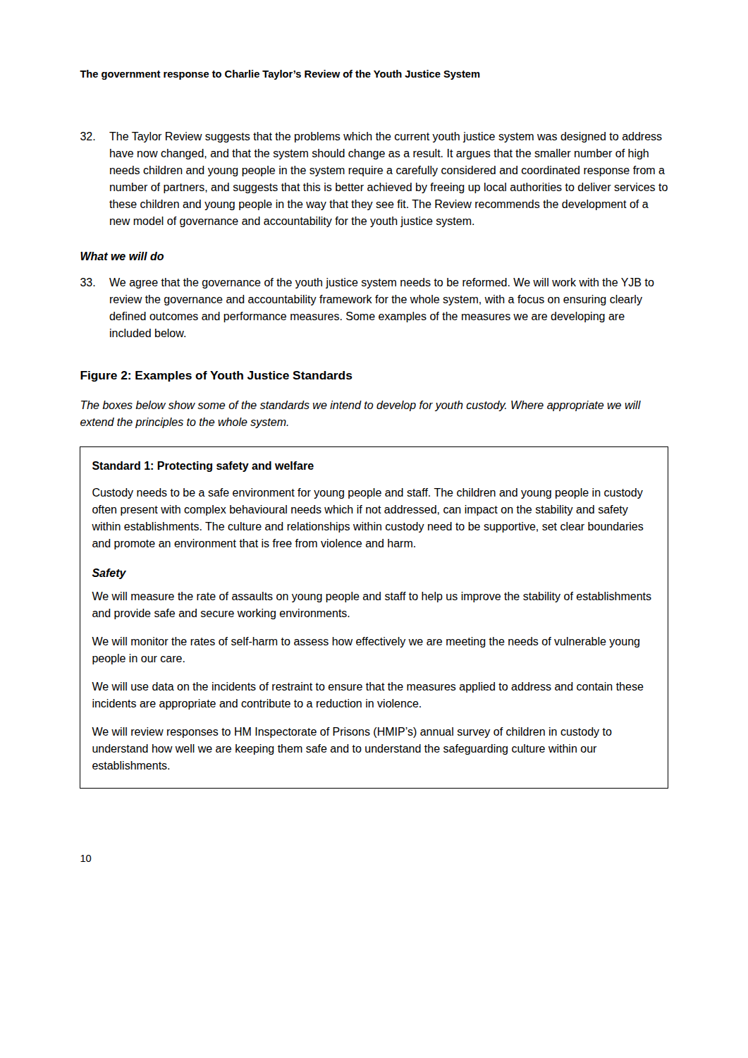The government response to Charlie Taylor’s Review of the Youth Justice System
32. The Taylor Review suggests that the problems which the current youth justice system was designed to address have now changed, and that the system should change as a result. It argues that the smaller number of high needs children and young people in the system require a carefully considered and coordinated response from a number of partners, and suggests that this is better achieved by freeing up local authorities to deliver services to these children and young people in the way that they see fit. The Review recommends the development of a new model of governance and accountability for the youth justice system.
What we will do
33. We agree that the governance of the youth justice system needs to be reformed. We will work with the YJB to review the governance and accountability framework for the whole system, with a focus on ensuring clearly defined outcomes and performance measures. Some examples of the measures we are developing are included below.
Figure 2: Examples of Youth Justice Standards
The boxes below show some of the standards we intend to develop for youth custody. Where appropriate we will extend the principles to the whole system.
Standard 1: Protecting safety and welfare
Custody needs to be a safe environment for young people and staff. The children and young people in custody often present with complex behavioural needs which if not addressed, can impact on the stability and safety within establishments. The culture and relationships within custody need to be supportive, set clear boundaries and promote an environment that is free from violence and harm.
Safety
We will measure the rate of assaults on young people and staff to help us improve the stability of establishments and provide safe and secure working environments.
We will monitor the rates of self-harm to assess how effectively we are meeting the needs of vulnerable young people in our care.
We will use data on the incidents of restraint to ensure that the measures applied to address and contain these incidents are appropriate and contribute to a reduction in violence.
We will review responses to HM Inspectorate of Prisons (HMIP’s) annual survey of children in custody to understand how well we are keeping them safe and to understand the safeguarding culture within our establishments.
10